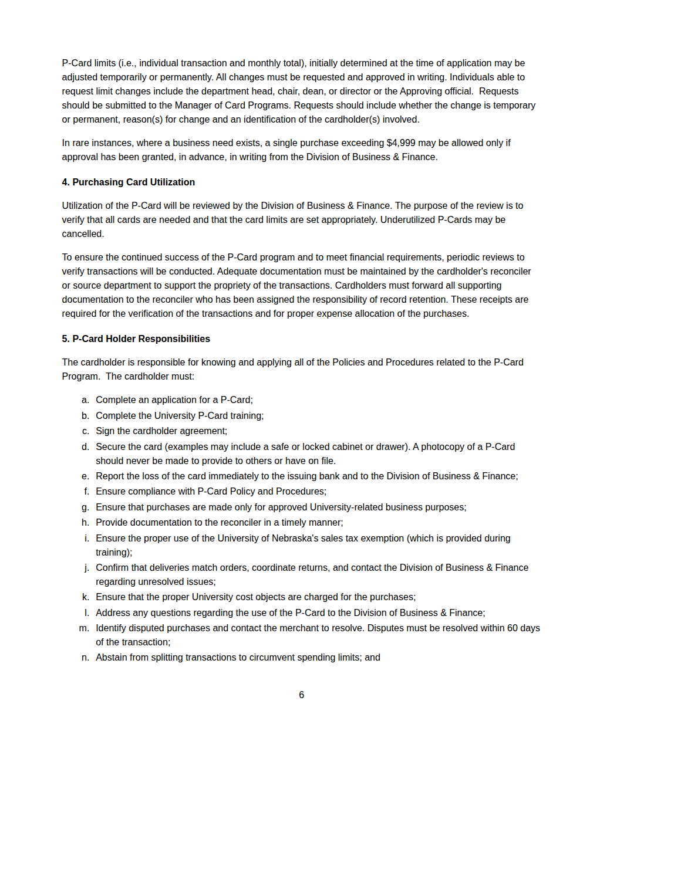P-Card limits (i.e., individual transaction and monthly total), initially determined at the time of application may be adjusted temporarily or permanently. All changes must be requested and approved in writing. Individuals able to request limit changes include the department head, chair, dean, or director or the Approving official. Requests should be submitted to the Manager of Card Programs. Requests should include whether the change is temporary or permanent, reason(s) for change and an identification of the cardholder(s) involved.
In rare instances, where a business need exists, a single purchase exceeding $4,999 may be allowed only if approval has been granted, in advance, in writing from the Division of Business & Finance.
4. Purchasing Card Utilization
Utilization of the P-Card will be reviewed by the Division of Business & Finance. The purpose of the review is to verify that all cards are needed and that the card limits are set appropriately. Underutilized P-Cards may be cancelled.
To ensure the continued success of the P-Card program and to meet financial requirements, periodic reviews to verify transactions will be conducted. Adequate documentation must be maintained by the cardholder's reconciler or source department to support the propriety of the transactions. Cardholders must forward all supporting documentation to the reconciler who has been assigned the responsibility of record retention. These receipts are required for the verification of the transactions and for proper expense allocation of the purchases.
5. P-Card Holder Responsibilities
The cardholder is responsible for knowing and applying all of the Policies and Procedures related to the P-Card Program. The cardholder must:
Complete an application for a P-Card;
Complete the University P-Card training;
Sign the cardholder agreement;
Secure the card (examples may include a safe or locked cabinet or drawer). A photocopy of a P-Card should never be made to provide to others or have on file.
Report the loss of the card immediately to the issuing bank and to the Division of Business & Finance;
Ensure compliance with P-Card Policy and Procedures;
Ensure that purchases are made only for approved University-related business purposes;
Provide documentation to the reconciler in a timely manner;
Ensure the proper use of the University of Nebraska's sales tax exemption (which is provided during training);
Confirm that deliveries match orders, coordinate returns, and contact the Division of Business & Finance regarding unresolved issues;
Ensure that the proper University cost objects are charged for the purchases;
Address any questions regarding the use of the P-Card to the Division of Business & Finance;
Identify disputed purchases and contact the merchant to resolve. Disputes must be resolved within 60 days of the transaction;
Abstain from splitting transactions to circumvent spending limits; and
6